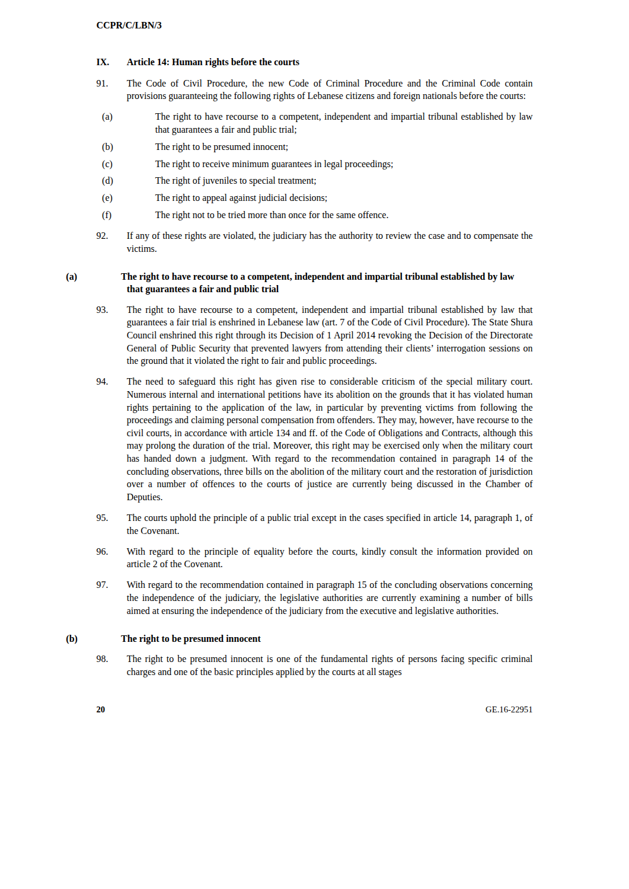CCPR/C/LBN/3
IX. Article 14: Human rights before the courts
91. The Code of Civil Procedure, the new Code of Criminal Procedure and the Criminal Code contain provisions guaranteeing the following rights of Lebanese citizens and foreign nationals before the courts:
(a) The right to have recourse to a competent, independent and impartial tribunal established by law that guarantees a fair and public trial;
(b) The right to be presumed innocent;
(c) The right to receive minimum guarantees in legal proceedings;
(d) The right of juveniles to special treatment;
(e) The right to appeal against judicial decisions;
(f) The right not to be tried more than once for the same offence.
92. If any of these rights are violated, the judiciary has the authority to review the case and to compensate the victims.
(a) The right to have recourse to a competent, independent and impartial tribunal established by law that guarantees a fair and public trial
93. The right to have recourse to a competent, independent and impartial tribunal established by law that guarantees a fair trial is enshrined in Lebanese law (art. 7 of the Code of Civil Procedure). The State Shura Council enshrined this right through its Decision of 1 April 2014 revoking the Decision of the Directorate General of Public Security that prevented lawyers from attending their clients’ interrogation sessions on the ground that it violated the right to fair and public proceedings.
94. The need to safeguard this right has given rise to considerable criticism of the special military court. Numerous internal and international petitions have its abolition on the grounds that it has violated human rights pertaining to the application of the law, in particular by preventing victims from following the proceedings and claiming personal compensation from offenders. They may, however, have recourse to the civil courts, in accordance with article 134 and ff. of the Code of Obligations and Contracts, although this may prolong the duration of the trial. Moreover, this right may be exercised only when the military court has handed down a judgment. With regard to the recommendation contained in paragraph 14 of the concluding observations, three bills on the abolition of the military court and the restoration of jurisdiction over a number of offences to the courts of justice are currently being discussed in the Chamber of Deputies.
95. The courts uphold the principle of a public trial except in the cases specified in article 14, paragraph 1, of the Covenant.
96. With regard to the principle of equality before the courts, kindly consult the information provided on article 2 of the Covenant.
97. With regard to the recommendation contained in paragraph 15 of the concluding observations concerning the independence of the judiciary, the legislative authorities are currently examining a number of bills aimed at ensuring the independence of the judiciary from the executive and legislative authorities.
(b) The right to be presumed innocent
98. The right to be presumed innocent is one of the fundamental rights of persons facing specific criminal charges and one of the basic principles applied by the courts at all stages
20 GE.16-22951